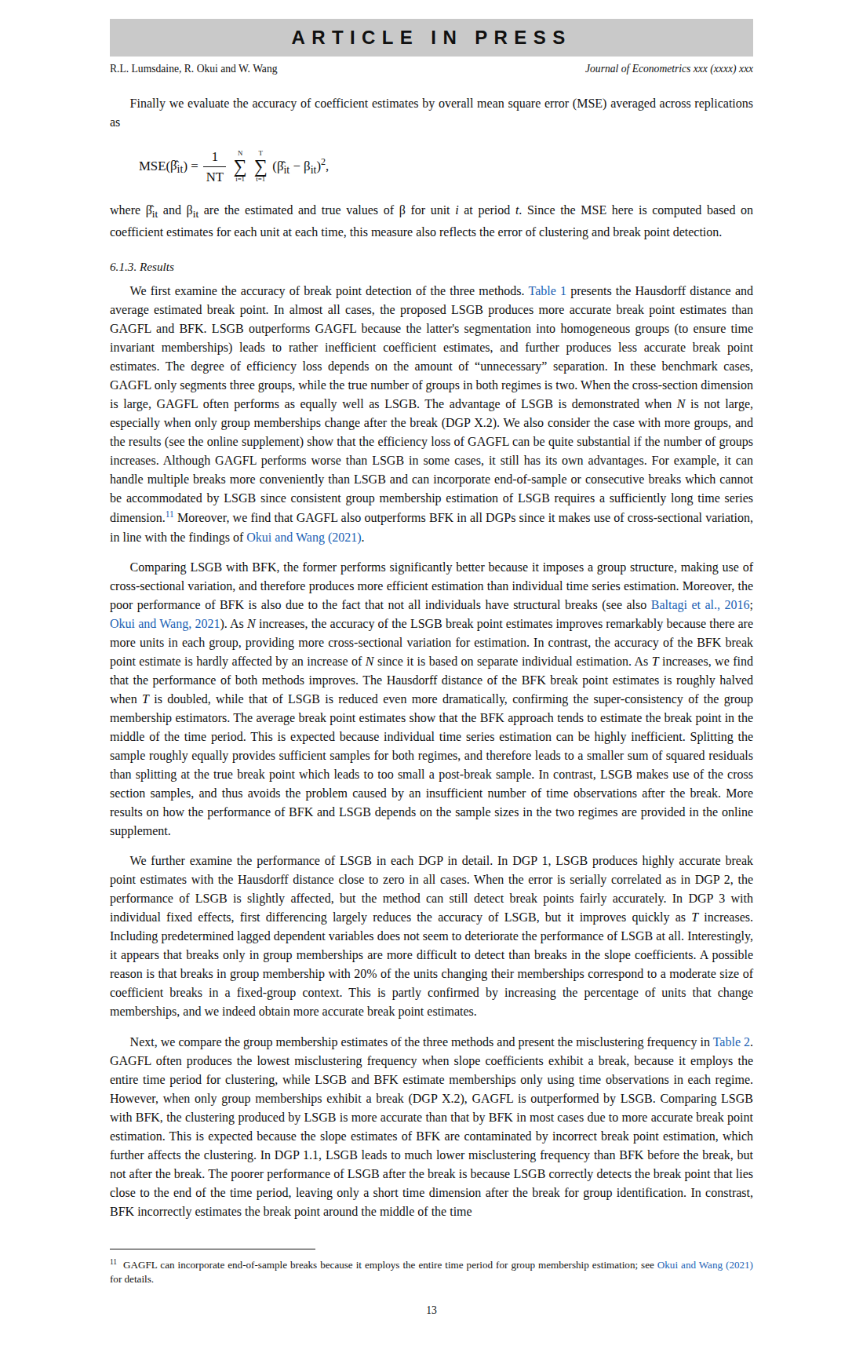ARTICLE IN PRESS
R.L. Lumsdaine, R. Okui and W. Wang Journal of Econometrics xxx (xxxx) xxx
Finally we evaluate the accuracy of coefficient estimates by overall mean square error (MSE) averaged across replications as
MSE(β̂it) = 1 NT N∑i=1 T∑t=1 (β̂it − βit)2,
where β̂it and βit are the estimated and true values of β for unit i at period t. Since the MSE here is computed based on coefficient estimates for each unit at each time, this measure also reflects the error of clustering and break point detection.
6.1.3. Results
We first examine the accuracy of break point detection of the three methods. Table 1 presents the Hausdorff distance and average estimated break point. In almost all cases, the proposed LSGB produces more accurate break point estimates than GAGFL and BFK. LSGB outperforms GAGFL because the latter's segmentation into homogeneous groups (to ensure time invariant memberships) leads to rather inefficient coefficient estimates, and further produces less accurate break point estimates. The degree of efficiency loss depends on the amount of “unnecessary” separation. In these benchmark cases, GAGFL only segments three groups, while the true number of groups in both regimes is two. When the cross-section dimension is large, GAGFL often performs as equally well as LSGB. The advantage of LSGB is demonstrated when N is not large, especially when only group memberships change after the break (DGP X.2). We also consider the case with more groups, and the results (see the online supplement) show that the efficiency loss of GAGFL can be quite substantial if the number of groups increases. Although GAGFL performs worse than LSGB in some cases, it still has its own advantages. For example, it can handle multiple breaks more conveniently than LSGB and can incorporate end-of-sample or consecutive breaks which cannot be accommodated by LSGB since consistent group membership estimation of LSGB requires a sufficiently long time series dimension.11 Moreover, we find that GAGFL also outperforms BFK in all DGPs since it makes use of cross-sectional variation, in line with the findings of Okui and Wang (2021).
Comparing LSGB with BFK, the former performs significantly better because it imposes a group structure, making use of cross-sectional variation, and therefore produces more efficient estimation than individual time series estimation. Moreover, the poor performance of BFK is also due to the fact that not all individuals have structural breaks (see also Baltagi et al., 2016; Okui and Wang, 2021). As N increases, the accuracy of the LSGB break point estimates improves remarkably because there are more units in each group, providing more cross-sectional variation for estimation. In contrast, the accuracy of the BFK break point estimate is hardly affected by an increase of N since it is based on separate individual estimation. As T increases, we find that the performance of both methods improves. The Hausdorff distance of the BFK break point estimates is roughly halved when T is doubled, while that of LSGB is reduced even more dramatically, confirming the super-consistency of the group membership estimators. The average break point estimates show that the BFK approach tends to estimate the break point in the middle of the time period. This is expected because individual time series estimation can be highly inefficient. Splitting the sample roughly equally provides sufficient samples for both regimes, and therefore leads to a smaller sum of squared residuals than splitting at the true break point which leads to too small a post-break sample. In contrast, LSGB makes use of the cross section samples, and thus avoids the problem caused by an insufficient number of time observations after the break. More results on how the performance of BFK and LSGB depends on the sample sizes in the two regimes are provided in the online supplement.
We further examine the performance of LSGB in each DGP in detail. In DGP 1, LSGB produces highly accurate break point estimates with the Hausdorff distance close to zero in all cases. When the error is serially correlated as in DGP 2, the performance of LSGB is slightly affected, but the method can still detect break points fairly accurately. In DGP 3 with individual fixed effects, first differencing largely reduces the accuracy of LSGB, but it improves quickly as T increases. Including predetermined lagged dependent variables does not seem to deteriorate the performance of LSGB at all. Interestingly, it appears that breaks only in group memberships are more difficult to detect than breaks in the slope coefficients. A possible reason is that breaks in group membership with 20% of the units changing their memberships correspond to a moderate size of coefficient breaks in a fixed-group context. This is partly confirmed by increasing the percentage of units that change memberships, and we indeed obtain more accurate break point estimates.
Next, we compare the group membership estimates of the three methods and present the misclustering frequency in Table 2. GAGFL often produces the lowest misclustering frequency when slope coefficients exhibit a break, because it employs the entire time period for clustering, while LSGB and BFK estimate memberships only using time observations in each regime. However, when only group memberships exhibit a break (DGP X.2), GAGFL is outperformed by LSGB. Comparing LSGB with BFK, the clustering produced by LSGB is more accurate than that by BFK in most cases due to more accurate break point estimation. This is expected because the slope estimates of BFK are contaminated by incorrect break point estimation, which further affects the clustering. In DGP 1.1, LSGB leads to much lower misclustering frequency than BFK before the break, but not after the break. The poorer performance of LSGB after the break is because LSGB correctly detects the break point that lies close to the end of the time period, leaving only a short time dimension after the break for group identification. In constrast, BFK incorrectly estimates the break point around the middle of the time
11 GAGFL can incorporate end-of-sample breaks because it employs the entire time period for group membership estimation; see Okui and Wang (2021) for details.
13